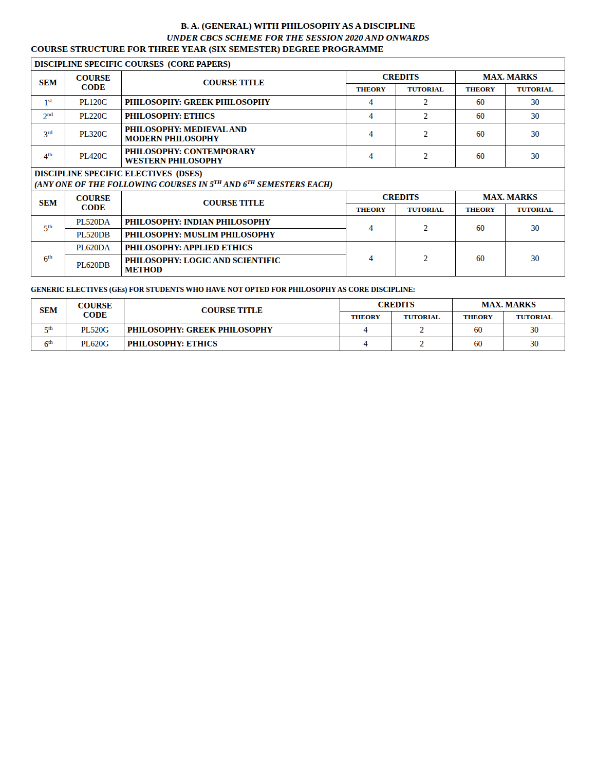B. A. (GENERAL) WITH PHILOSOPHY AS A DISCIPLINE
UNDER CBCS SCHEME FOR THE SESSION 2020 AND ONWARDS
COURSE STRUCTURE FOR THREE YEAR (SIX SEMESTER) DEGREE PROGRAMME
| DISCIPLINE SPECIFIC COURSES (CORE PAPERS) |
| SEM | COURSE CODE | COURSE TITLE | CREDITS | MAX. MARKS |
| THEORY | TUTORIAL | THEORY | TUTORIAL |
| 1 st | PL120C | PHILOSOPHY: GREEK PHILOSOPHY | 4 | 2 | 60 | 30 |
| 2 nd | PL220C | PHILOSOPHY: ETHICS | 4 | 2 | 60 | 30 |
| 3 rd | PL320C | PHILOSOPHY: MEDIEVAL AND MODERN PHILOSOPHY | 4 | 2 | 60 | 30 |
| 4 th | PL420C | PHILOSOPHY: CONTEMPORARY WESTERN PHILOSOPHY | 4 | 2 | 60 | 30 |
| DISCIPLINE SPECIFIC ELECTIVES (DSES) (ANY ONE OF THE FOLLOWING COURSES IN 5 TH AND 6 TH SEMESTERS EACH) |
| SEM | COURSE CODE | COURSE TITLE | CREDITS | MAX. MARKS |
| THEORY | TUTORIAL | THEORY | TUTORIAL |
| 5 th | PL520DA | PHILOSOPHY: INDIAN PHILOSOPHY | 4 | 2 | 60 | 30 |
| PL520DB | PHILOSOPHY: MUSLIM PHILOSOPHY |
| 6 th | PL620DA | PHILOSOPHY: APPLIED ETHICS | 4 | 2 | 60 | 30 |
| PL620DB | PHILOSOPHY: LOGIC AND SCIENTIFIC METHOD |
GENERIC ELECTIVES (GEs) FOR STUDENTS WHO HAVE NOT OPTED FOR PHILOSOPHY AS CORE DISCIPLINE:
| SEM | COURSE CODE | COURSE TITLE | CREDITS | MAX. MARKS |
| --- | --- | --- | --- | --- |
| THEORY | TUTORIAL | THEORY | TUTORIAL |
| 5 th | PL520G | PHILOSOPHY: GREEK PHILOSOPHY | 4 | 2 | 60 | 30 |
| 6 th | PL620G | PHILOSOPHY: ETHICS | 4 | 2 | 60 | 30 |